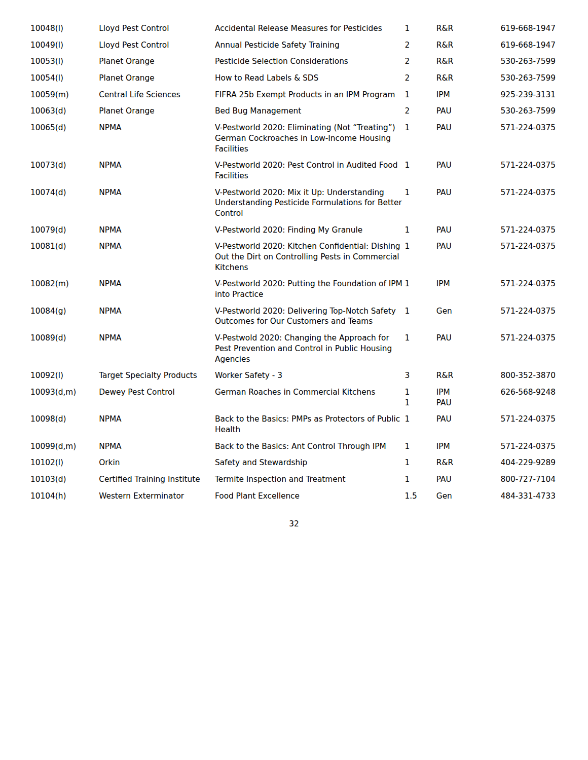| 10048(l) | Lloyd Pest Control | Accidental Release Measures for Pesticides | 1 | R&R | 619-668-1947 |
| 10049(l) | Lloyd Pest Control | Annual Pesticide Safety Training | 2 | R&R | 619-668-1947 |
| 10053(l) | Planet Orange | Pesticide Selection Considerations | 2 | R&R | 530-263-7599 |
| 10054(l) | Planet Orange | How to Read Labels & SDS | 2 | R&R | 530-263-7599 |
| 10059(m) | Central Life Sciences | FIFRA 25b Exempt Products in an IPM Program | 1 | IPM | 925-239-3131 |
| 10063(d) | Planet Orange | Bed Bug Management | 2 | PAU | 530-263-7599 |
| 10065(d) | NPMA | V-Pestworld 2020: Eliminating (Not “Treating”) German Cockroaches in Low-Income Housing Facilities | 1 | PAU | 571-224-0375 |
| 10073(d) | NPMA | V-Pestworld 2020: Pest Control in Audited Food Facilities | 1 | PAU | 571-224-0375 |
| 10074(d) | NPMA | V-Pestworld 2020: Mix it Up: Understanding Understanding Pesticide Formulations for Better Control | 1 | PAU | 571-224-0375 |
| 10079(d) | NPMA | V-Pestworld 2020: Finding My Granule | 1 | PAU | 571-224-0375 |
| 10081(d) | NPMA | V-Pestworld 2020: Kitchen Confidential: Dishing Out the Dirt on Controlling Pests in Commercial Kitchens | 1 | PAU | 571-224-0375 |
| 10082(m) | NPMA | V-Pestworld 2020: Putting the Foundation of IPM into Practice | 1 | IPM | 571-224-0375 |
| 10084(g) | NPMA | V-Pestworld 2020: Delivering Top-Notch Safety Outcomes for Our Customers and Teams | 1 | Gen | 571-224-0375 |
| 10089(d) | NPMA | V-Pestwold 2020: Changing the Approach for Pest Prevention and Control in Public Housing Agencies | 1 | PAU | 571-224-0375 |
| 10092(l) | Target Specialty Products | Worker Safety - 3 | 3 | R&R | 800-352-3870 |
| 10093(d,m) | Dewey Pest Control | German Roaches in Commercial Kitchens | 1 1 | IPM PAU | 626-568-9248 |
| 10098(d) | NPMA | Back to the Basics: PMPs as Protectors of Public Health | 1 | PAU | 571-224-0375 |
| 10099(d,m) | NPMA | Back to the Basics: Ant Control Through IPM | 1 | IPM | 571-224-0375 |
| 10102(l) | Orkin | Safety and Stewardship | 1 | R&R | 404-229-9289 |
| 10103(d) | Certified Training Institute | Termite Inspection and Treatment | 1 | PAU | 800-727-7104 |
| 10104(h) | Western Exterminator | Food Plant Excellence | 1.5 | Gen | 484-331-4733 |
32